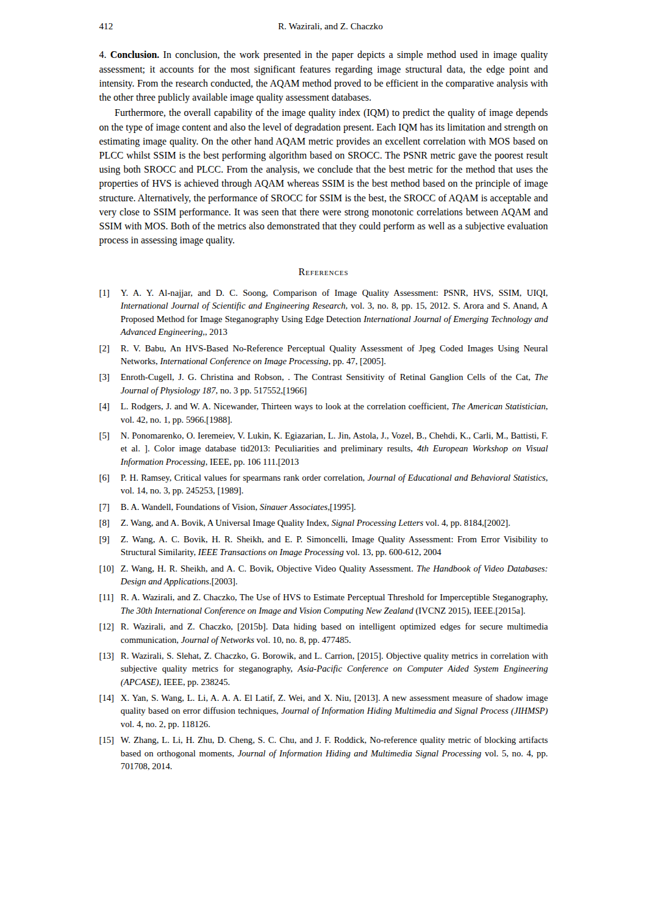412 R. Wazirali, and Z. Chaczko
4. Conclusion. In conclusion, the work presented in the paper depicts a simple method used in image quality assessment; it accounts for the most significant features regarding image structural data, the edge point and intensity. From the research conducted, the AQAM method proved to be efficient in the comparative analysis with the other three publicly available image quality assessment databases.
Furthermore, the overall capability of the image quality index (IQM) to predict the quality of image depends on the type of image content and also the level of degradation present. Each IQM has its limitation and strength on estimating image quality. On the other hand AQAM metric provides an excellent correlation with MOS based on PLCC whilst SSIM is the best performing algorithm based on SROCC. The PSNR metric gave the poorest result using both SROCC and PLCC. From the analysis, we conclude that the best metric for the method that uses the properties of HVS is achieved through AQAM whereas SSIM is the best method based on the principle of image structure. Alternatively, the performance of SROCC for SSIM is the best, the SROCC of AQAM is acceptable and very close to SSIM performance. It was seen that there were strong monotonic correlations between AQAM and SSIM with MOS. Both of the metrics also demonstrated that they could perform as well as a subjective evaluation process in assessing image quality.
References
[1] Y. A. Y. Al-najjar, and D. C. Soong, Comparison of Image Quality Assessment: PSNR, HVS, SSIM, UIQI, International Journal of Scientific and Engineering Research, vol. 3, no. 8, pp. 15, 2012. S. Arora and S. Anand, A Proposed Method for Image Steganography Using Edge Detection International Journal of Emerging Technology and Advanced Engineering,, 2013
[2] R. V. Babu, An HVS-Based No-Reference Perceptual Quality Assessment of Jpeg Coded Images Using Neural Networks, International Conference on Image Processing, pp. 47, [2005].
[3] Enroth-Cugell, J. G. Christina and Robson, . The Contrast Sensitivity of Retinal Ganglion Cells of the Cat, The Journal of Physiology 187, no. 3 pp. 517552,[1966]
[4] L. Rodgers, J. and W. A. Nicewander, Thirteen ways to look at the correlation coefficient, The American Statistician, vol. 42, no. 1, pp. 5966.[1988].
[5] N. Ponomarenko, O. Ieremeiev, V. Lukin, K. Egiazarian, L. Jin, Astola, J., Vozel, B., Chehdi, K., Carli, M., Battisti, F. et al. ]. Color image database tid2013: Peculiarities and preliminary results, 4th European Workshop on Visual Information Processing, IEEE, pp. 106 111.[2013
[6] P. H. Ramsey, Critical values for spearmans rank order correlation, Journal of Educational and Behavioral Statistics, vol. 14, no. 3, pp. 245253, [1989].
[7] B. A. Wandell, Foundations of Vision, Sinauer Associates,[1995].
[8] Z. Wang, and A. Bovik, A Universal Image Quality Index, Signal Processing Letters vol. 4, pp. 8184,[2002].
[9] Z. Wang, A. C. Bovik, H. R. Sheikh, and E. P. Simoncelli, Image Quality Assessment: From Error Visibility to Structural Similarity, IEEE Transactions on Image Processing vol. 13, pp. 600-612, 2004
[10] Z. Wang, H. R. Sheikh, and A. C. Bovik, Objective Video Quality Assessment. The Handbook of Video Databases: Design and Applications.[2003].
[11] R. A. Wazirali, and Z. Chaczko, The Use of HVS to Estimate Perceptual Threshold for Imperceptible Steganography, The 30th International Conference on Image and Vision Computing New Zealand (IVCNZ 2015), IEEE.[2015a].
[12] R. Wazirali, and Z. Chaczko, [2015b]. Data hiding based on intelligent optimized edges for secure multimedia communication, Journal of Networks vol. 10, no. 8, pp. 477485.
[13] R. Wazirali, S. Slehat, Z. Chaczko, G. Borowik, and L. Carrion, [2015]. Objective quality metrics in correlation with subjective quality metrics for steganography, Asia-Pacific Conference on Computer Aided System Engineering (APCASE), IEEE, pp. 238245.
[14] X. Yan, S. Wang, L. Li, A. A. A. El Latif, Z. Wei, and X. Niu, [2013]. A new assessment measure of shadow image quality based on error diffusion techniques, Journal of Information Hiding Multimedia and Signal Process (JIHMSP) vol. 4, no. 2, pp. 118126.
[15] W. Zhang, L. Li, H. Zhu, D. Cheng, S. C. Chu, and J. F. Roddick, No-reference quality metric of blocking artifacts based on orthogonal moments, Journal of Information Hiding and Multimedia Signal Processing vol. 5, no. 4, pp. 701708, 2014.